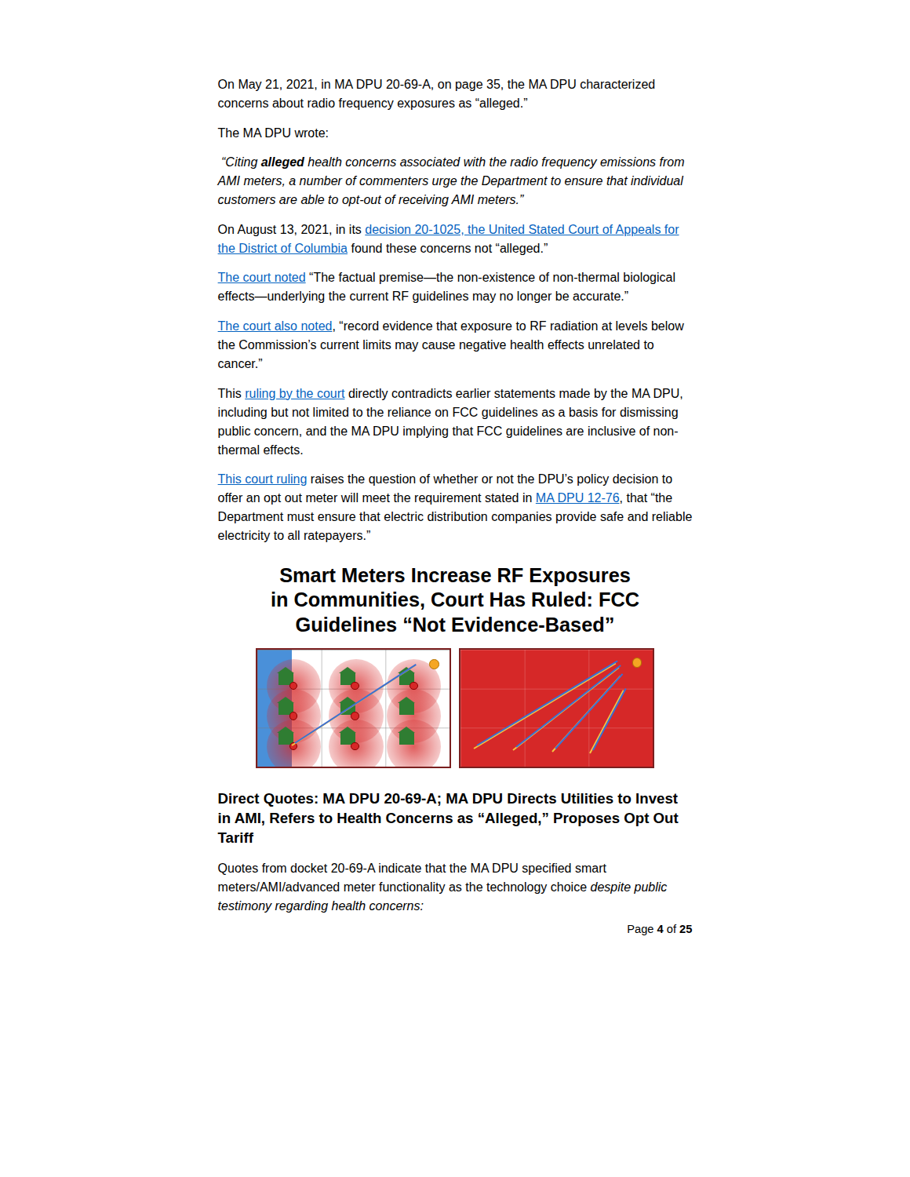On May 21, 2021, in MA DPU 20-69-A, on page 35, the MA DPU characterized concerns about radio frequency exposures as “alleged.”
The MA DPU wrote:
“Citing alleged health concerns associated with the radio frequency emissions from AMI meters, a number of commenters urge the Department to ensure that individual customers are able to opt-out of receiving AMI meters.”
On August 13, 2021, in its decision 20-1025, the United Stated Court of Appeals for the District of Columbia found these concerns not “alleged.”
The court noted “The factual premise—the non-existence of non-thermal biological effects—underlying the current RF guidelines may no longer be accurate.”
The court also noted, “record evidence that exposure to RF radiation at levels below the Commission’s current limits may cause negative health effects unrelated to cancer.”
This ruling by the court directly contradicts earlier statements made by the MA DPU, including but not limited to the reliance on FCC guidelines as a basis for dismissing public concern, and the MA DPU implying that FCC guidelines are inclusive of non-thermal effects.
This court ruling raises the question of whether or not the DPU’s policy decision to offer an opt out meter will meet the requirement stated in MA DPU 12-76, that “the Department must ensure that electric distribution companies provide safe and reliable electricity to all ratepayers.”
Smart Meters Increase RF Exposures
in Communities, Court Has Ruled: FCC
Guidelines “Not Evidence-Based”
Direct Quotes: MA DPU 20-69-A; MA DPU Directs Utilities to Invest in AMI, Refers to Health Concerns as “Alleged,” Proposes Opt Out Tariff
Quotes from docket 20-69-A indicate that the MA DPU specified smart meters/AMI/advanced meter functionality as the technology choice despite public testimony regarding health concerns:
Page 4 of 25